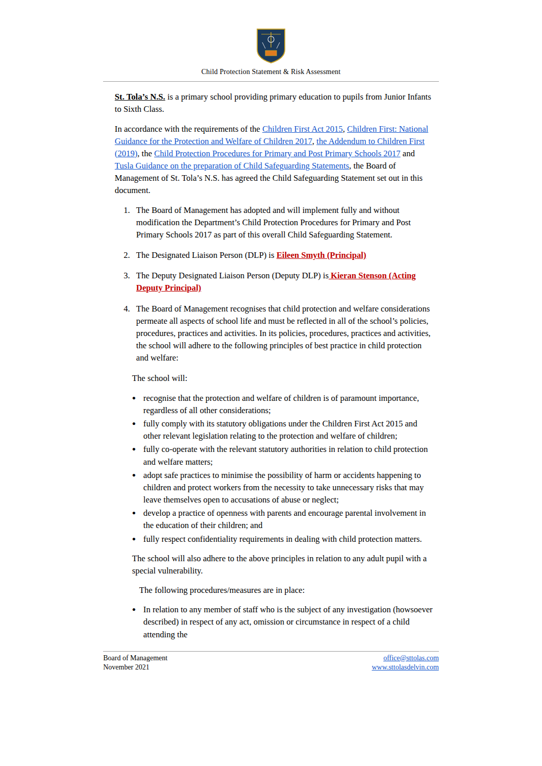Child Protection Statement & Risk Assessment
St. Tola’s N.S. is a primary school providing primary education to pupils from Junior Infants to Sixth Class.
In accordance with the requirements of the Children First Act 2015, Children First: National Guidance for the Protection and Welfare of Children 2017, the Addendum to Children First (2019), the Child Protection Procedures for Primary and Post Primary Schools 2017 and Tusla Guidance on the preparation of Child Safeguarding Statements, the Board of Management of St. Tola’s N.S. has agreed the Child Safeguarding Statement set out in this document.
The Board of Management has adopted and will implement fully and without modification the Department’s Child Protection Procedures for Primary and Post Primary Schools 2017 as part of this overall Child Safeguarding Statement.
The Designated Liaison Person (DLP) is Eileen Smyth (Principal)
The Deputy Designated Liaison Person (Deputy DLP) is Kieran Stenson (Acting Deputy Principal)
The Board of Management recognises that child protection and welfare considerations permeate all aspects of school life and must be reflected in all of the school’s policies, procedures, practices and activities. In its policies, procedures, practices and activities, the school will adhere to the following principles of best practice in child protection and welfare:
The school will:
recognise that the protection and welfare of children is of paramount importance, regardless of all other considerations;
fully comply with its statutory obligations under the Children First Act 2015 and other relevant legislation relating to the protection and welfare of children;
fully co-operate with the relevant statutory authorities in relation to child protection and welfare matters;
adopt safe practices to minimise the possibility of harm or accidents happening to children and protect workers from the necessity to take unnecessary risks that may leave themselves open to accusations of abuse or neglect;
develop a practice of openness with parents and encourage parental involvement in the education of their children; and
fully respect confidentiality requirements in dealing with child protection matters.
The school will also adhere to the above principles in relation to any adult pupil with a special vulnerability.
The following procedures/measures are in place:
In relation to any member of staff who is the subject of any investigation (howsoever described) in respect of any act, omission or circumstance in respect of a child attending the
Board of Management
November 2021
office@sttolas.com
www.sttolasdelvin.com